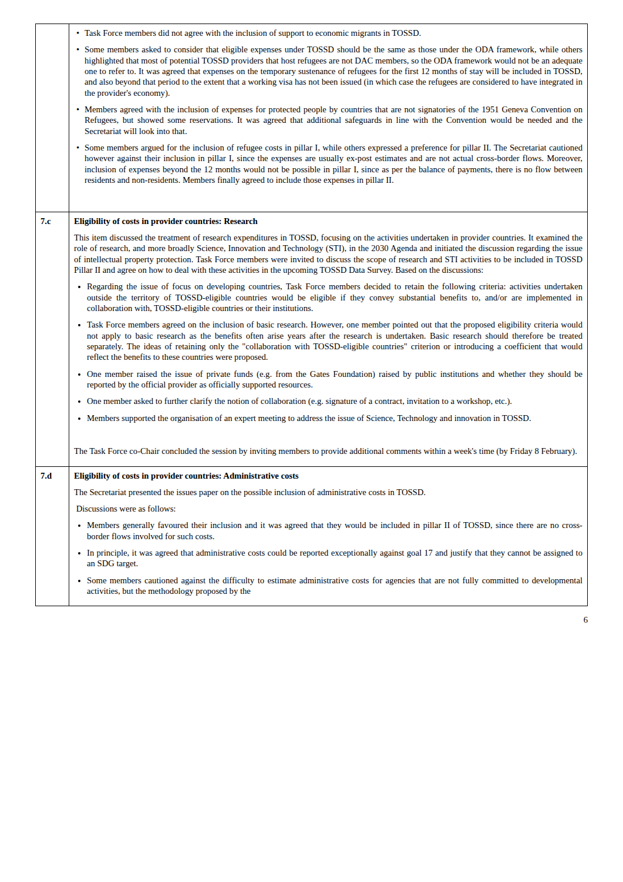| | Task Force members did not agree with the inclusion of support to economic migrants in TOSSD. Some members asked to consider that eligible expenses under TOSSD should be the same as those under the ODA framework, while others highlighted that most of potential TOSSD providers that host refugees are not DAC members, so the ODA framework would not be an adequate one to refer to. It was agreed that expenses on the temporary sustenance of refugees for the first 12 months of stay will be included in TOSSD, and also beyond that period to the extent that a working visa has not been issued (in which case the refugees are considered to have integrated in the provider's economy). Members agreed with the inclusion of expenses for protected people by countries that are not signatories of the 1951 Geneva Convention on Refugees, but showed some reservations. It was agreed that additional safeguards in line with the Convention would be needed and the Secretariat will look into that. Some members argued for the inclusion of refugee costs in pillar I, while others expressed a preference for pillar II. The Secretariat cautioned however against their inclusion in pillar I, since the expenses are usually ex-post estimates and are not actual cross-border flows. Moreover, inclusion of expenses beyond the 12 months would not be possible in pillar I, since as per the balance of payments, there is no flow between residents and non-residents. Members finally agreed to include those expenses in pillar II. |
| 7.c | Eligibility of costs in provider countries: Research This item discussed the treatment of research expenditures in TOSSD, focusing on the activities undertaken in provider countries. It examined the role of research, and more broadly Science, Innovation and Technology (STI), in the 2030 Agenda and initiated the discussion regarding the issue of intellectual property protection. Task Force members were invited to discuss the scope of research and STI activities to be included in TOSSD Pillar II and agree on how to deal with these activities in the upcoming TOSSD Data Survey. Based on the discussions: Regarding the issue of focus on developing countries, Task Force members decided to retain the following criteria: activities undertaken outside the territory of TOSSD-eligible countries would be eligible if they convey substantial benefits to, and/or are implemented in collaboration with, TOSSD-eligible countries or their institutions. Task Force members agreed on the inclusion of basic research. However, one member pointed out that the proposed eligibility criteria would not apply to basic research as the benefits often arise years after the research is undertaken. Basic research should therefore be treated separately. The ideas of retaining only the "collaboration with TOSSD-eligible countries" criterion or introducing a coefficient that would reflect the benefits to these countries were proposed. One member raised the issue of private funds (e.g. from the Gates Foundation) raised by public institutions and whether they should be reported by the official provider as officially supported resources. One member asked to further clarify the notion of collaboration (e.g. signature of a contract, invitation to a workshop, etc.). Members supported the organisation of an expert meeting to address the issue of Science, Technology and innovation in TOSSD. The Task Force co-Chair concluded the session by inviting members to provide additional comments within a week's time (by Friday 8 February). |
| 7.d | Eligibility of costs in provider countries: Administrative costs The Secretariat presented the issues paper on the possible inclusion of administrative costs in TOSSD. Discussions were as follows: Members generally favoured their inclusion and it was agreed that they would be included in pillar II of TOSSD, since there are no cross-border flows involved for such costs. In principle, it was agreed that administrative costs could be reported exceptionally against goal 17 and justify that they cannot be assigned to an SDG target. Some members cautioned against the difficulty to estimate administrative costs for agencies that are not fully committed to developmental activities, but the methodology proposed by the |
6